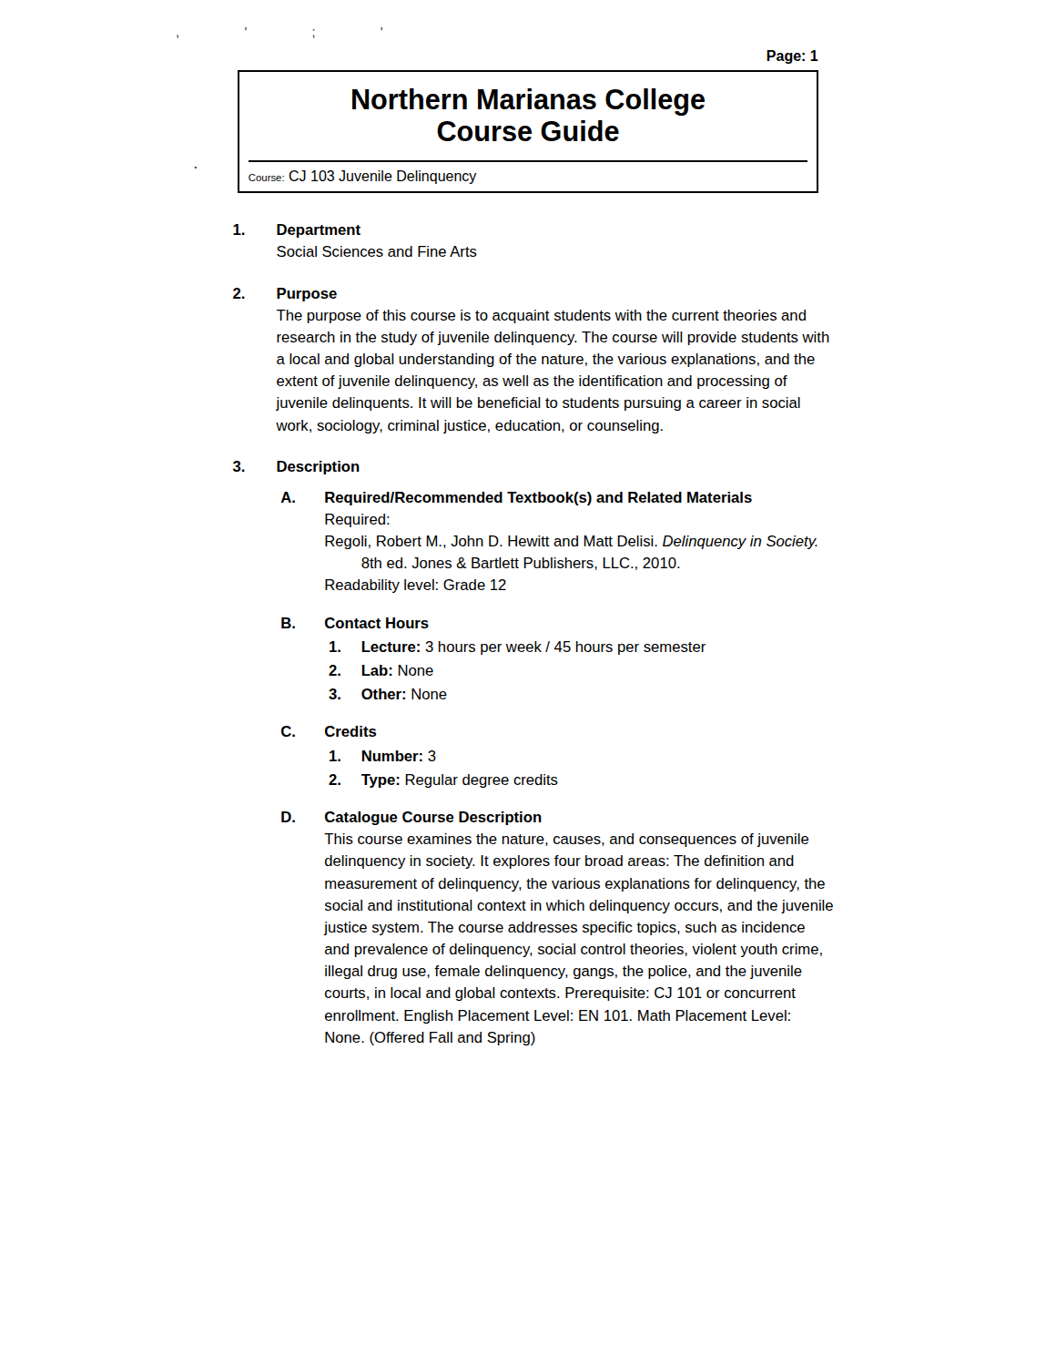, ' ; '
.
Page: 1
Northern Marianas College Course Guide
Course: CJ 103 Juvenile Delinquency
1.
Department
Social Sciences and Fine Arts
2.
Purpose
The purpose of this course is to acquaint students with the current theories and research in the study of juvenile delinquency. The course will provide students with a local and global understanding of the nature, the various explanations, and the extent of juvenile delinquency, as well as the identification and processing of juvenile delinquents. It will be beneficial to students pursuing a career in social work, sociology, criminal justice, education, or counseling.
3.
Description
A.
Required/Recommended Textbook(s) and Related Materials
Required:
Regoli, Robert M., John D. Hewitt and Matt Delisi. Delinquency in Society. 8th ed. Jones & Bartlett Publishers, LLC., 2010.
Readability level: Grade 12
B.
Contact Hours
1. Lecture: 3 hours per week / 45 hours per semester
2. Lab: None
3. Other: None
C.
Credits
1. Number: 3
2. Type: Regular degree credits
D.
Catalogue Course Description
This course examines the nature, causes, and consequences of juvenile delinquency in society. It explores four broad areas: The definition and measurement of delinquency, the various explanations for delinquency, the social and institutional context in which delinquency occurs, and the juvenile justice system. The course addresses specific topics, such as incidence and prevalence of delinquency, social control theories, violent youth crime, illegal drug use, female delinquency, gangs, the police, and the juvenile courts, in local and global contexts. Prerequisite: CJ 101 or concurrent enrollment. English Placement Level: EN 101. Math Placement Level: None. (Offered Fall and Spring)